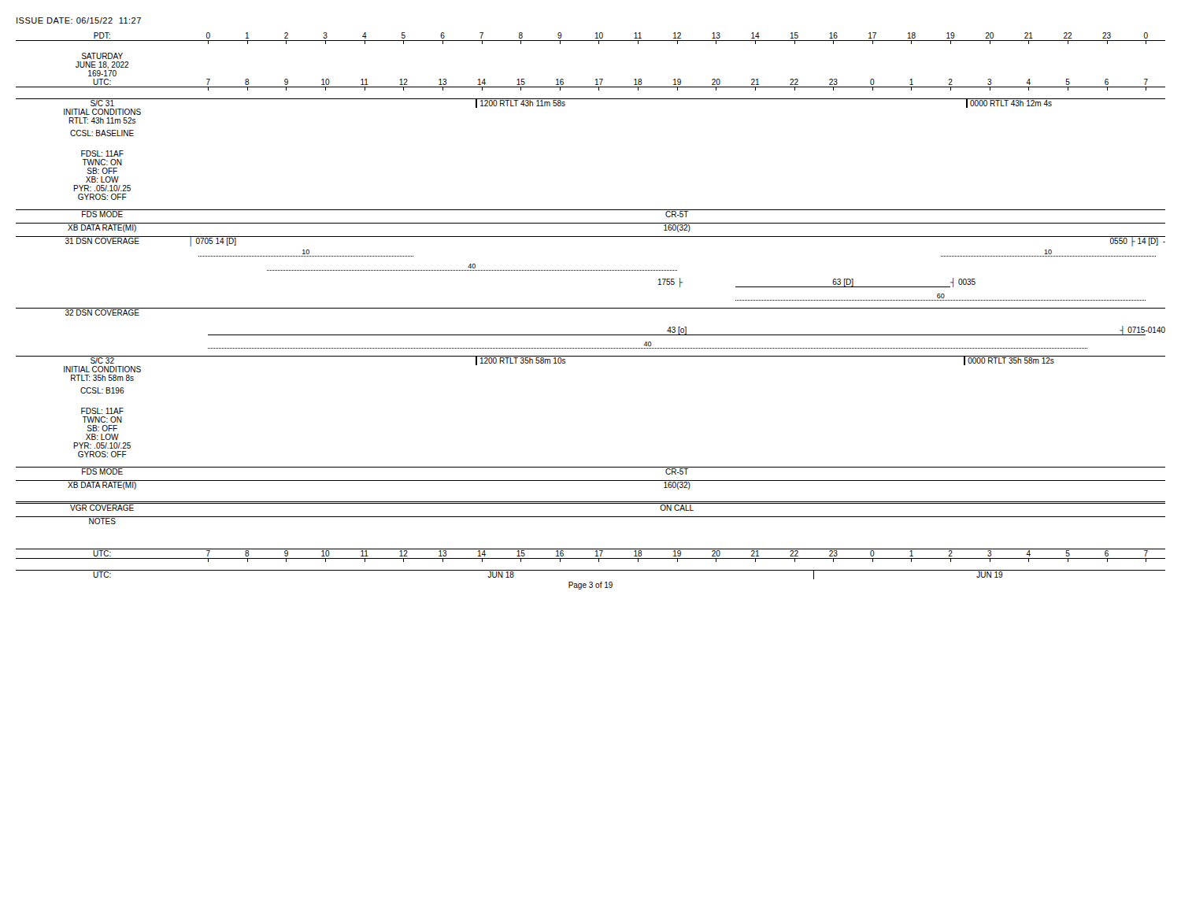ISSUE DATE: 06/15/22 11:27
| PDT: | 0 | 1 | 2 | 3 | 4 | 5 | 6 | 7 | 8 | 9 | 10 | 11 | 12 | 13 | 14 | 15 | 16 | 17 | 18 | 19 | 20 | 21 | 22 | 23 | 0 |
| SATURDAY | |
| JUNE 18, 2022 | |
| 169-170 | |
| UTC: | 7 | 8 | 9 | 10 | 11 | 12 | 13 | 14 | 15 | 16 | 17 | 18 | 19 | 20 | 21 | 22 | 23 | 0 | 1 | 2 | 3 | 4 | 5 | 6 | 7 |
| S/C 31 INITIAL CONDITIONS | | 1200 RTLT 43h 11m 58s | | 0000 RTLT 43h 12m 4s |
| RTLT: 43h 11m 52s | |
| CCSL: BASELINE | |
| FDSL: 11AF TWNC: ON SB: OFF XB: LOW PYR: .05/.10/.25 GYROS: OFF | |
| FDS MODE | CR-5T |
| XB DATA RATE(MI) | 160(32) |
| 31 DSN COVERAGE | │ 0705 14 [D] 0550 ├ 14 [D] - 10 10 40 1755 ├ 63 [D] ┤ 0035 60 |
| 32 DSN COVERAGE | 43 [o] ┤ 0715-0140 40 |
| S/C 32 INITIAL CONDITIONS | | 1200 RTLT 35h 58m 10s | | 0000 RTLT 35h 58m 12s |
| RTLT: 35h 58m 8s | |
| CCSL: B196 | |
| FDSL: 11AF TWNC: ON SB: OFF XB: LOW PYR: .05/.10/.25 GYROS: OFF | |
| FDS MODE | CR-5T |
| XB DATA RATE(MI) | 160(32) |
| VGR COVERAGE | ON CALL |
| NOTES | |
| UTC: | 7 | 8 | 9 | 10 | 11 | 12 | 13 | 14 | 15 | 16 | 17 | 18 | 19 | 20 | 21 | 22 | 23 | 0 | 1 | 2 | 3 | 4 | 5 | 6 | 7 |
| UTC: | JUN 18 | JUN 19 |
Page 3 of 19